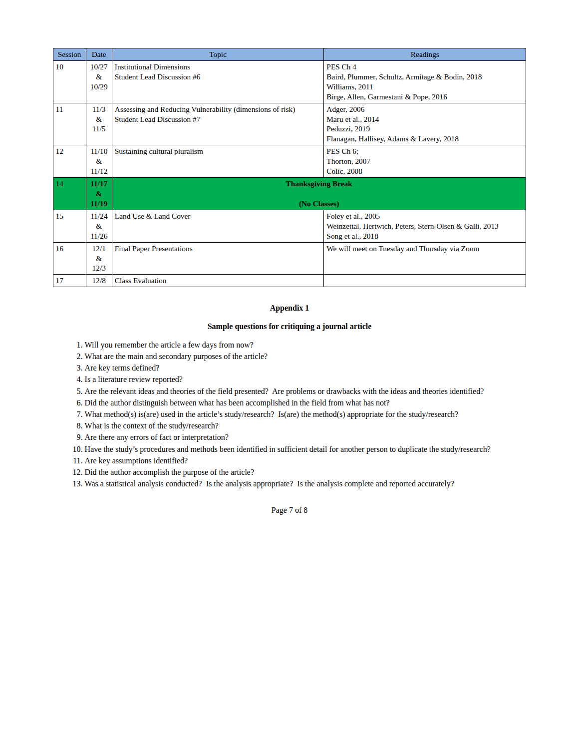| Session | Date | Topic | Readings |
| --- | --- | --- | --- |
| 10 | 10/27 & 10/29 | Institutional Dimensions Student Lead Discussion #6 | PES Ch 4 Baird, Plummer, Schultz, Armitage & Bodin, 2018 Williams, 2011 Birge, Allen, Garmestani & Pope, 2016 |
| 11 | 11/3 & 11/5 | Assessing and Reducing Vulnerability (dimensions of risk) Student Lead Discussion #7 | Adger, 2006 Maru et al., 2014 Peduzzi, 2019 Flanagan, Hallisey, Adams & Lavery, 2018 |
| 12 | 11/10 & 11/12 | Sustaining cultural pluralism | PES Ch 6; Thorton, 2007 Colic, 2008 |
| 14 | 11/17 & 11/19 | Thanksgiving Break (No Classes) |
| 15 | 11/24 & 11/26 | Land Use & Land Cover | Foley et al., 2005 Weinzettal, Hertwich, Peters, Stern-Olsen & Galli, 2013 Song et al., 2018 |
| 16 | 12/1 & 12/3 | Final Paper Presentations | We will meet on Tuesday and Thursday via Zoom |
| 17 | 12/8 | Class Evaluation | |
Appendix 1
Sample questions for critiquing a journal article
Will you remember the article a few days from now?
What are the main and secondary purposes of the article?
Are key terms defined?
Is a literature review reported?
Are the relevant ideas and theories of the field presented? Are problems or drawbacks with the ideas and theories identified?
Did the author distinguish between what has been accomplished in the field from what has not?
What method(s) is(are) used in the article’s study/research? Is(are) the method(s) appropriate for the study/research?
What is the context of the study/research?
Are there any errors of fact or interpretation?
Have the study’s procedures and methods been identified in sufficient detail for another person to duplicate the study/research?
Are key assumptions identified?
Did the author accomplish the purpose of the article?
Was a statistical analysis conducted? Is the analysis appropriate? Is the analysis complete and reported accurately?
Page 7 of 8